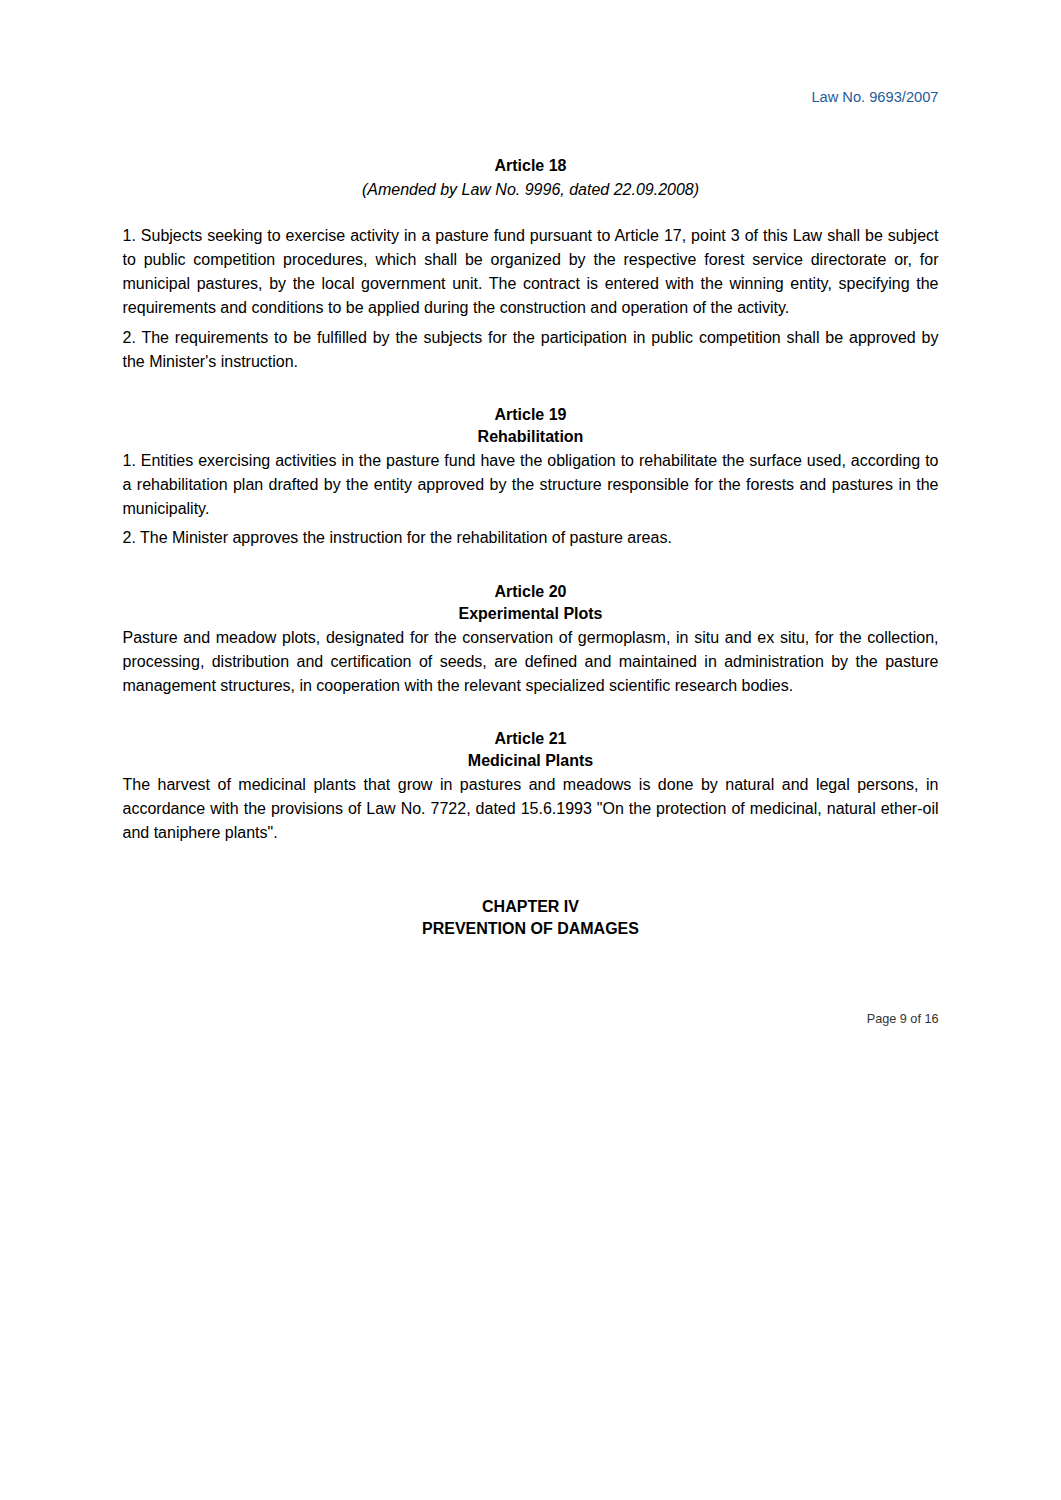Law No. 9693/2007
Article 18
(Amended by Law No. 9996, dated 22.09.2008)
1. Subjects seeking to exercise activity in a pasture fund pursuant to Article 17, point 3 of this Law shall be subject to public competition procedures, which shall be organized by the respective forest service directorate or, for municipal pastures, by the local government unit. The contract is entered with the winning entity, specifying the requirements and conditions to be applied during the construction and operation of the activity.
2. The requirements to be fulfilled by the subjects for the participation in public competition shall be approved by the Minister's instruction.
Article 19
Rehabilitation
1. Entities exercising activities in the pasture fund have the obligation to rehabilitate the surface used, according to a rehabilitation plan drafted by the entity approved by the structure responsible for the forests and pastures in the municipality.
2. The Minister approves the instruction for the rehabilitation of pasture areas.
Article 20
Experimental Plots
Pasture and meadow plots, designated for the conservation of germoplasm, in situ and ex situ, for the collection, processing, distribution and certification of seeds, are defined and maintained in administration by the pasture management structures, in cooperation with the relevant specialized scientific research bodies.
Article 21
Medicinal Plants
The harvest of medicinal plants that grow in pastures and meadows is done by natural and legal persons, in accordance with the provisions of Law No. 7722, dated 15.6.1993 "On the protection of medicinal, natural ether-oil and taniphere plants".
CHAPTER IV
PREVENTION OF DAMAGES
Page 9 of 16